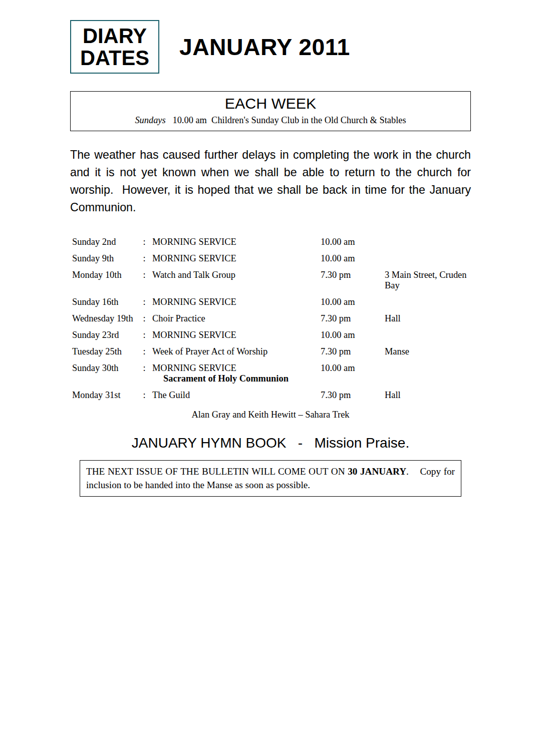DIARY
DATES
JANUARY 2011
EACH WEEK
Sundays 10.00 am Children's Sunday Club in the Old Church & Stables
The weather has caused further delays in completing the work in the church and it is not yet known when we shall be able to return to the church for worship. However, it is hoped that we shall be back in time for the January Communion.
| Sunday 2nd | : | MORNING SERVICE | 10.00 am | |
| Sunday 9th | : | MORNING SERVICE | 10.00 am | |
| Monday 10th | : | Watch and Talk Group | 7.30 pm | 3 Main Street, Cruden Bay |
| Sunday 16th | : | MORNING SERVICE | 10.00 am | |
| Wednesday 19th | : | Choir Practice | 7.30 pm | Hall |
| Sunday 23rd | : | MORNING SERVICE | 10.00 am | |
| Tuesday 25th | : | Week of Prayer Act of Worship | 7.30 pm | Manse |
| Sunday 30th | : | MORNING SERVICE Sacrament of Holy Communion | 10.00 am | |
| Monday 31st | : | The Guild | 7.30 pm | Hall |
Alan Gray and Keith Hewitt – Sahara Trek
JANUARY HYMN BOOK - Mission Praise.
THE NEXT ISSUE OF THE BULLETIN WILL COME OUT ON 30 JANUARY. Copy for inclusion to be handed into the Manse as soon as possible.